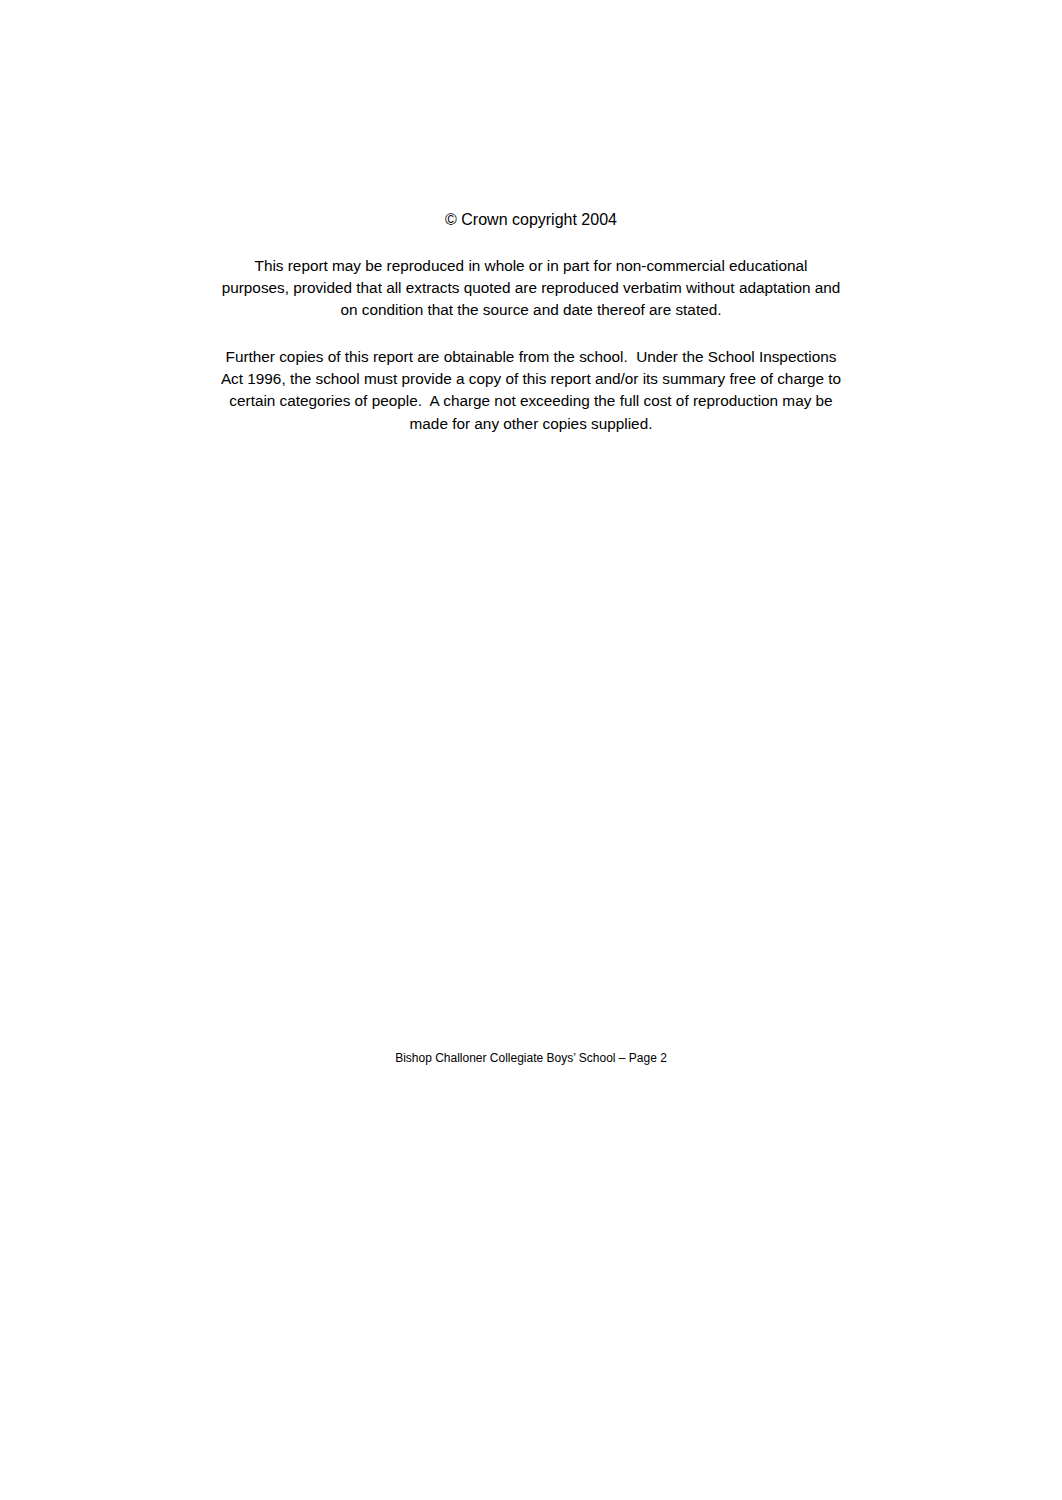© Crown copyright 2004
This report may be reproduced in whole or in part for non-commercial educational purposes, provided that all extracts quoted are reproduced verbatim without adaptation and on condition that the source and date thereof are stated.
Further copies of this report are obtainable from the school. Under the School Inspections Act 1996, the school must provide a copy of this report and/or its summary free of charge to certain categories of people. A charge not exceeding the full cost of reproduction may be made for any other copies supplied.
Bishop Challoner Collegiate Boys’ School – Page 2